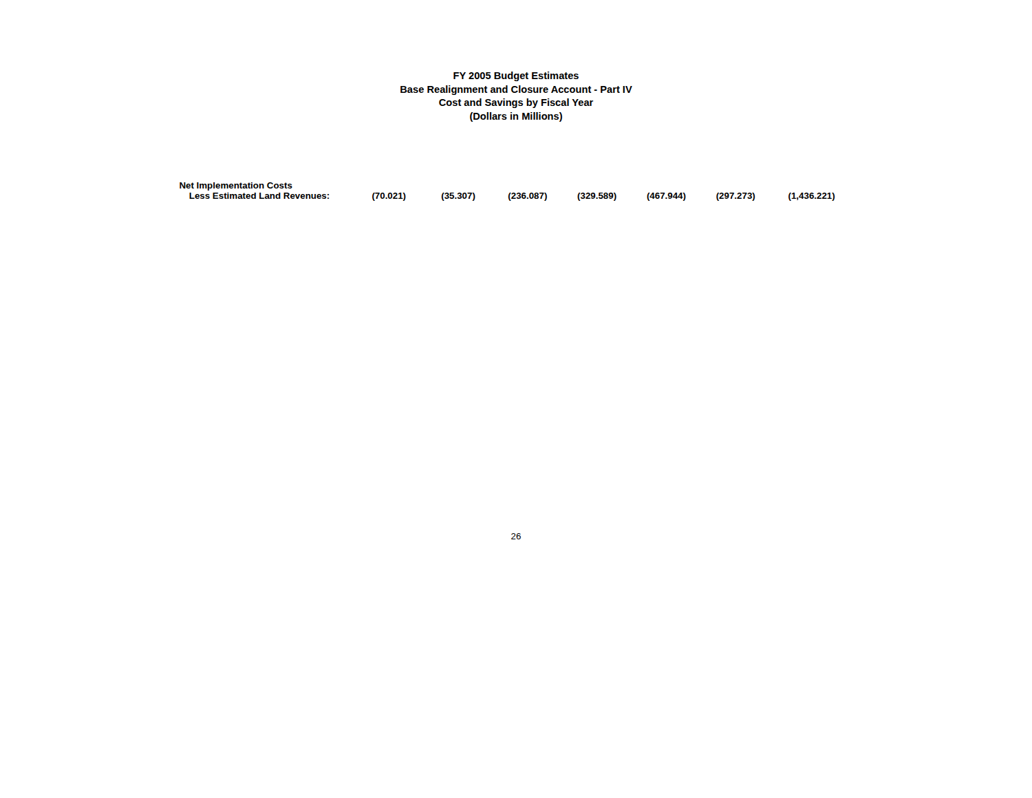FY 2005 Budget Estimates
Base Realignment and Closure Account - Part IV
Cost and Savings by Fiscal Year
(Dollars in Millions)
| Net Implementation Costs |
| Less Estimated Land Revenues: | (70.021) | (35.307) | (236.087) | (329.589) | (467.944) | (297.273) | (1,436.221) |
26